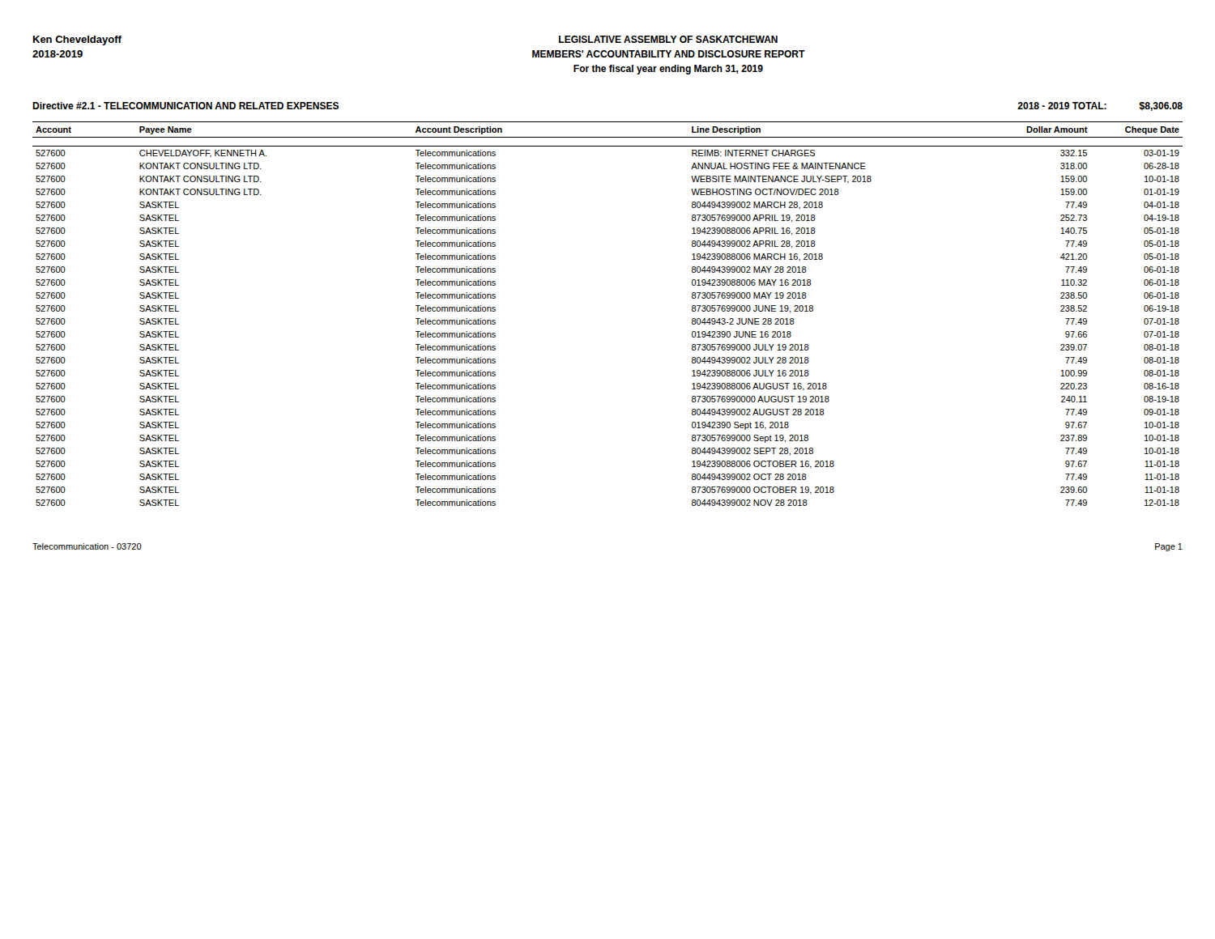Ken Cheveldayoff
2018-2019
LEGISLATIVE ASSEMBLY OF SASKATCHEWAN
MEMBERS' ACCOUNTABILITY AND DISCLOSURE REPORT
For the fiscal year ending March 31, 2019
Directive #2.1 - TELECOMMUNICATION AND RELATED EXPENSES
2018 - 2019 TOTAL: $8,306.08
| Account | Payee Name | Account Description | Line Description | Dollar Amount | Cheque Date |
| --- | --- | --- | --- | --- | --- |
| 527600 | CHEVELDAYOFF, KENNETH A. | Telecommunications | REIMB: INTERNET CHARGES | 332.15 | 03-01-19 |
| 527600 | KONTAKT CONSULTING LTD. | Telecommunications | ANNUAL HOSTING FEE & MAINTENANCE | 318.00 | 06-28-18 |
| 527600 | KONTAKT CONSULTING LTD. | Telecommunications | WEBSITE MAINTENANCE JULY-SEPT, 2018 | 159.00 | 10-01-18 |
| 527600 | KONTAKT CONSULTING LTD. | Telecommunications | WEBHOSTING OCT/NOV/DEC 2018 | 159.00 | 01-01-19 |
| 527600 | SASKTEL | Telecommunications | 804494399002 MARCH 28, 2018 | 77.49 | 04-01-18 |
| 527600 | SASKTEL | Telecommunications | 873057699000 APRIL 19, 2018 | 252.73 | 04-19-18 |
| 527600 | SASKTEL | Telecommunications | 194239088006 APRIL 16, 2018 | 140.75 | 05-01-18 |
| 527600 | SASKTEL | Telecommunications | 804494399002 APRIL 28, 2018 | 77.49 | 05-01-18 |
| 527600 | SASKTEL | Telecommunications | 194239088006 MARCH 16, 2018 | 421.20 | 05-01-18 |
| 527600 | SASKTEL | Telecommunications | 804494399002 MAY 28 2018 | 77.49 | 06-01-18 |
| 527600 | SASKTEL | Telecommunications | 0194239088006 MAY 16 2018 | 110.32 | 06-01-18 |
| 527600 | SASKTEL | Telecommunications | 873057699000 MAY 19 2018 | 238.50 | 06-01-18 |
| 527600 | SASKTEL | Telecommunications | 873057699000 JUNE 19, 2018 | 238.52 | 06-19-18 |
| 527600 | SASKTEL | Telecommunications | 8044943-2 JUNE 28 2018 | 77.49 | 07-01-18 |
| 527600 | SASKTEL | Telecommunications | 01942390 JUNE 16 2018 | 97.66 | 07-01-18 |
| 527600 | SASKTEL | Telecommunications | 873057699000 JULY 19 2018 | 239.07 | 08-01-18 |
| 527600 | SASKTEL | Telecommunications | 804494399002 JULY 28 2018 | 77.49 | 08-01-18 |
| 527600 | SASKTEL | Telecommunications | 194239088006 JULY 16 2018 | 100.99 | 08-01-18 |
| 527600 | SASKTEL | Telecommunications | 194239088006 AUGUST 16, 2018 | 220.23 | 08-16-18 |
| 527600 | SASKTEL | Telecommunications | 8730576990000 AUGUST 19 2018 | 240.11 | 08-19-18 |
| 527600 | SASKTEL | Telecommunications | 804494399002 AUGUST 28 2018 | 77.49 | 09-01-18 |
| 527600 | SASKTEL | Telecommunications | 01942390 Sept 16, 2018 | 97.67 | 10-01-18 |
| 527600 | SASKTEL | Telecommunications | 873057699000 Sept 19, 2018 | 237.89 | 10-01-18 |
| 527600 | SASKTEL | Telecommunications | 804494399002 SEPT 28, 2018 | 77.49 | 10-01-18 |
| 527600 | SASKTEL | Telecommunications | 194239088006 OCTOBER 16, 2018 | 97.67 | 11-01-18 |
| 527600 | SASKTEL | Telecommunications | 804494399002 OCT 28 2018 | 77.49 | 11-01-18 |
| 527600 | SASKTEL | Telecommunications | 873057699000 OCTOBER 19, 2018 | 239.60 | 11-01-18 |
| 527600 | SASKTEL | Telecommunications | 804494399002 NOV 28 2018 | 77.49 | 12-01-18 |
Telecommunication - 03720
Page 1